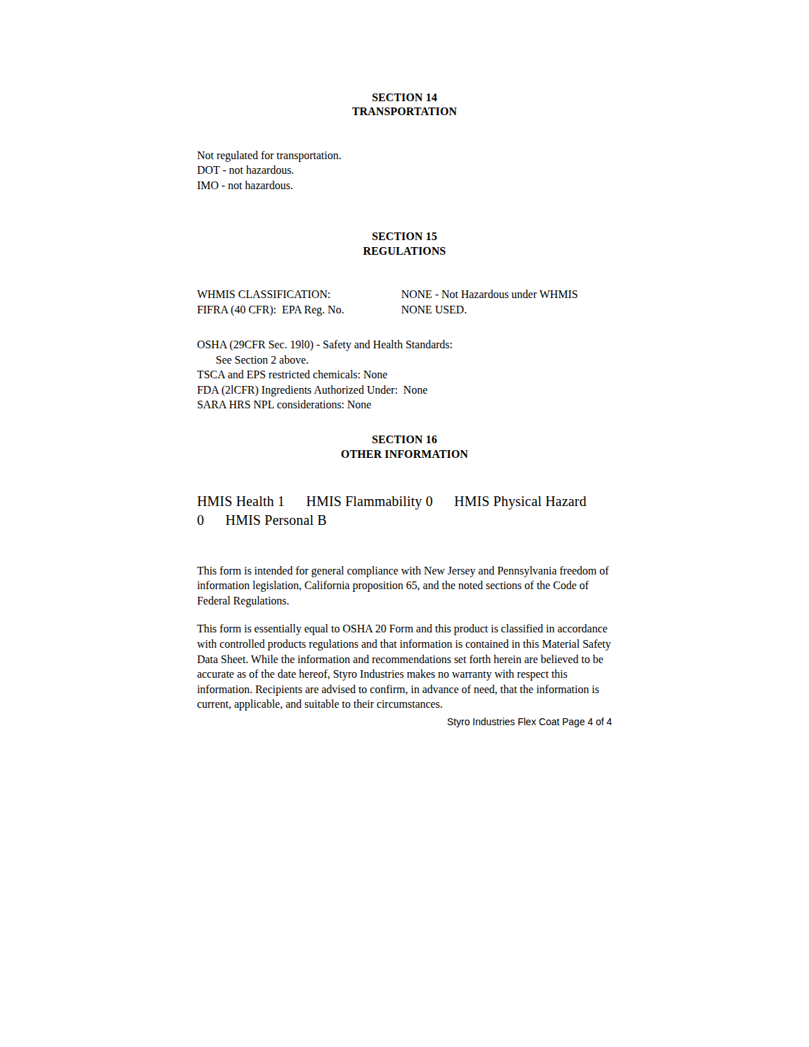SECTION 14
TRANSPORTATION
Not regulated for transportation.
DOT - not hazardous.
IMO - not hazardous.
SECTION 15
REGULATIONS
WHMIS CLASSIFICATION: NONE - Not Hazardous under WHMIS
FIFRA (40 CFR): EPA Reg. No. NONE USED.
OSHA (29CFR Sec. 19l0) - Safety and Health Standards:
See Section 2 above.
TSCA and EPS restricted chemicals: None
FDA (2lCFR) Ingredients Authorized Under: None
SARA HRS NPL considerations: None
SECTION 16
OTHER INFORMATION
HMIS Health 1 HMIS Flammability 0 HMIS Physical Hazard 0 HMIS Personal B
This form is intended for general compliance with New Jersey and Pennsylvania freedom of information legislation, California proposition 65, and the noted sections of the Code of Federal Regulations.
This form is essentially equal to OSHA 20 Form and this product is classified in accordance with controlled products regulations and that information is contained in this Material Safety Data Sheet. While the information and recommendations set forth herein are believed to be accurate as of the date hereof, Styro Industries makes no warranty with respect this information. Recipients are advised to confirm, in advance of need, that the information is current, applicable, and suitable to their circumstances.
Styro Industries Flex Coat Page 4 of 4